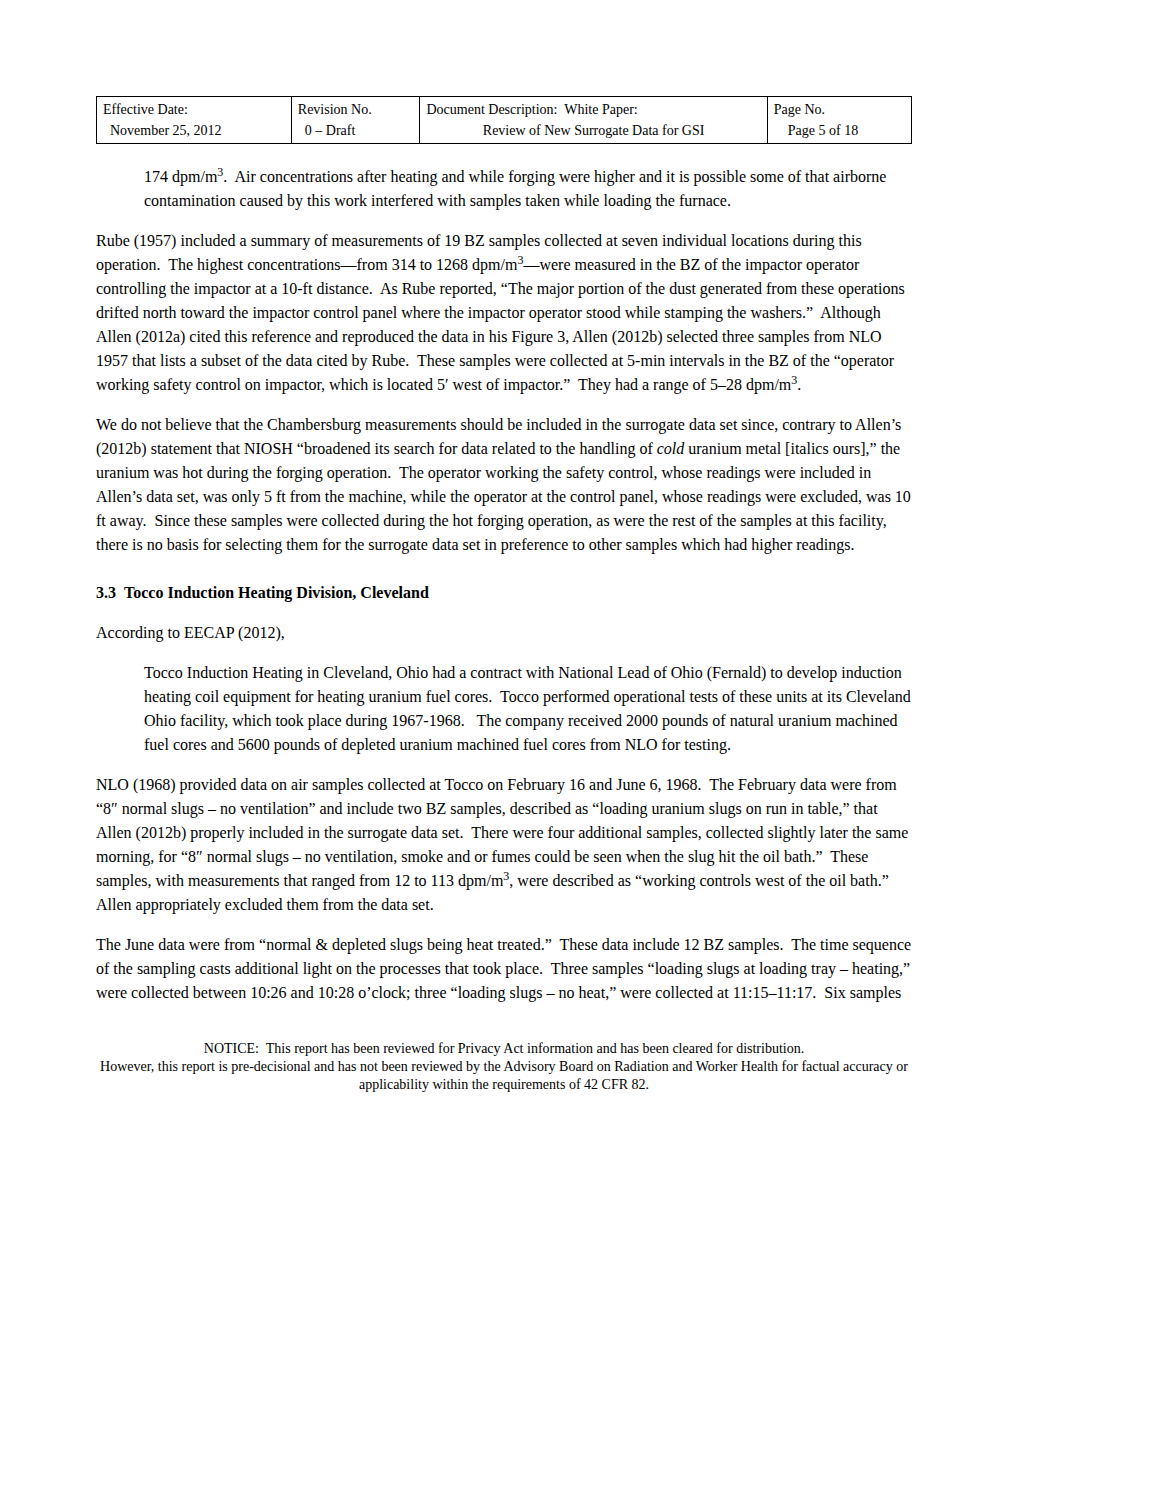| Effective Date: November 25, 2012 | Revision No. 0 – Draft | Document Description: White Paper: Review of New Surrogate Data for GSI | Page No. Page 5 of 18 |
174 dpm/m3. Air concentrations after heating and while forging were higher and it is possible some of that airborne contamination caused by this work interfered with samples taken while loading the furnace.
Rube (1957) included a summary of measurements of 19 BZ samples collected at seven individual locations during this operation. The highest concentrations—from 314 to 1268 dpm/m3—were measured in the BZ of the impactor operator controlling the impactor at a 10-ft distance. As Rube reported, “The major portion of the dust generated from these operations drifted north toward the impactor control panel where the impactor operator stood while stamping the washers.” Although Allen (2012a) cited this reference and reproduced the data in his Figure 3, Allen (2012b) selected three samples from NLO 1957 that lists a subset of the data cited by Rube. These samples were collected at 5-min intervals in the BZ of the “operator working safety control on impactor, which is located 5′ west of impactor.” They had a range of 5–28 dpm/m3.
We do not believe that the Chambersburg measurements should be included in the surrogate data set since, contrary to Allen’s (2012b) statement that NIOSH “broadened its search for data related to the handling of cold uranium metal [italics ours],” the uranium was hot during the forging operation. The operator working the safety control, whose readings were included in Allen’s data set, was only 5 ft from the machine, while the operator at the control panel, whose readings were excluded, was 10 ft away. Since these samples were collected during the hot forging operation, as were the rest of the samples at this facility, there is no basis for selecting them for the surrogate data set in preference to other samples which had higher readings.
3.3 Tocco Induction Heating Division, Cleveland
According to EECAP (2012),
Tocco Induction Heating in Cleveland, Ohio had a contract with National Lead of Ohio (Fernald) to develop induction heating coil equipment for heating uranium fuel cores. Tocco performed operational tests of these units at its Cleveland Ohio facility, which took place during 1967-1968. The company received 2000 pounds of natural uranium machined fuel cores and 5600 pounds of depleted uranium machined fuel cores from NLO for testing.
NLO (1968) provided data on air samples collected at Tocco on February 16 and June 6, 1968. The February data were from “8″ normal slugs – no ventilation” and include two BZ samples, described as “loading uranium slugs on run in table,” that Allen (2012b) properly included in the surrogate data set. There were four additional samples, collected slightly later the same morning, for “8″ normal slugs – no ventilation, smoke and or fumes could be seen when the slug hit the oil bath.” These samples, with measurements that ranged from 12 to 113 dpm/m3, were described as “working controls west of the oil bath.” Allen appropriately excluded them from the data set.
The June data were from “normal & depleted slugs being heat treated.” These data include 12 BZ samples. The time sequence of the sampling casts additional light on the processes that took place. Three samples “loading slugs at loading tray – heating,” were collected between 10:26 and 10:28 o’clock; three “loading slugs – no heat,” were collected at 11:15–11:17. Six samples
NOTICE: This report has been reviewed for Privacy Act information and has been cleared for distribution.
However, this report is pre-decisional and has not been reviewed by the Advisory Board on Radiation and Worker Health for factual accuracy or applicability within the requirements of 42 CFR 82.